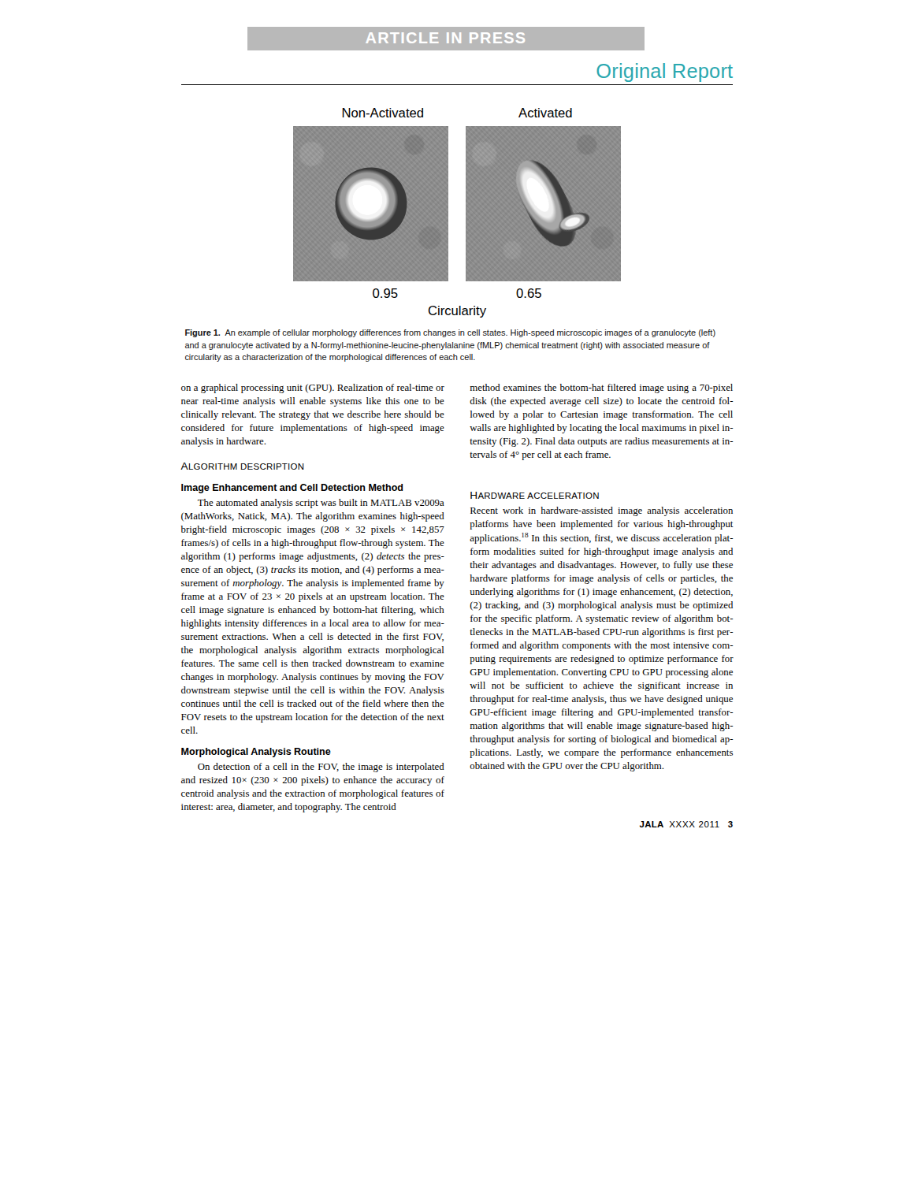ARTICLE IN PRESS
Original Report
Non-Activated Activated
0.95 0.65
Circularity
Figure 1. An example of cellular morphology differences from changes in cell states. High-speed microscopic images of a granulocyte (left) and a granulocyte activated by a N-formyl-methionine-leucine-phenylalanine (fMLP) chemical treatment (right) with associated measure of circularity as a characterization of the morphological differences of each cell.
on a graphical processing unit (GPU). Realization of real-time or near real-time analysis will enable systems like this one to be clinically relevant. The strategy that we describe here should be considered for future implementations of high-speed image analysis in hardware.
ALGORITHM DESCRIPTION
Image Enhancement and Cell Detection Method
The automated analysis script was built in MATLAB v2009a (MathWorks, Natick, MA). The algorithm examines high-speed bright-field microscopic images (208 × 32 pixels × 142,857 frames/s) of cells in a high-throughput flow-through system. The algorithm (1) performs image adjustments, (2) detects the presence of an object, (3) tracks its motion, and (4) performs a measurement of morphology. The analysis is implemented frame by frame at a FOV of 23 × 20 pixels at an upstream location. The cell image signature is enhanced by bottom-hat filtering, which highlights intensity differences in a local area to allow for measurement extractions. When a cell is detected in the first FOV, the morphological analysis algorithm extracts morphological features. The same cell is then tracked downstream to examine changes in morphology. Analysis continues by moving the FOV downstream stepwise until the cell is within the FOV. Analysis continues until the cell is tracked out of the field where then the FOV resets to the upstream location for the detection of the next cell.
Morphological Analysis Routine
On detection of a cell in the FOV, the image is interpolated and resized 10× (230 × 200 pixels) to enhance the accuracy of centroid analysis and the extraction of morphological features of interest: area, diameter, and topography. The centroid
method examines the bottom-hat filtered image using a 70-pixel disk (the expected average cell size) to locate the centroid followed by a polar to Cartesian image transformation. The cell walls are highlighted by locating the local maximums in pixel intensity (Fig. 2). Final data outputs are radius measurements at intervals of 4° per cell at each frame.
HARDWARE ACCELERATION
Recent work in hardware-assisted image analysis acceleration platforms have been implemented for various high-throughput applications.18 In this section, first, we discuss acceleration platform modalities suited for high-throughput image analysis and their advantages and disadvantages. However, to fully use these hardware platforms for image analysis of cells or particles, the underlying algorithms for (1) image enhancement, (2) detection, (2) tracking, and (3) morphological analysis must be optimized for the specific platform. A systematic review of algorithm bottlenecks in the MATLAB-based CPU-run algorithms is first performed and algorithm components with the most intensive computing requirements are redesigned to optimize performance for GPU implementation. Converting CPU to GPU processing alone will not be sufficient to achieve the significant increase in throughput for real-time analysis, thus we have designed unique GPU-efficient image filtering and GPU-implemented transformation algorithms that will enable image signature-based high-throughput analysis for sorting of biological and biomedical applications. Lastly, we compare the performance enhancements obtained with the GPU over the CPU algorithm.
JALA XXXX 20113